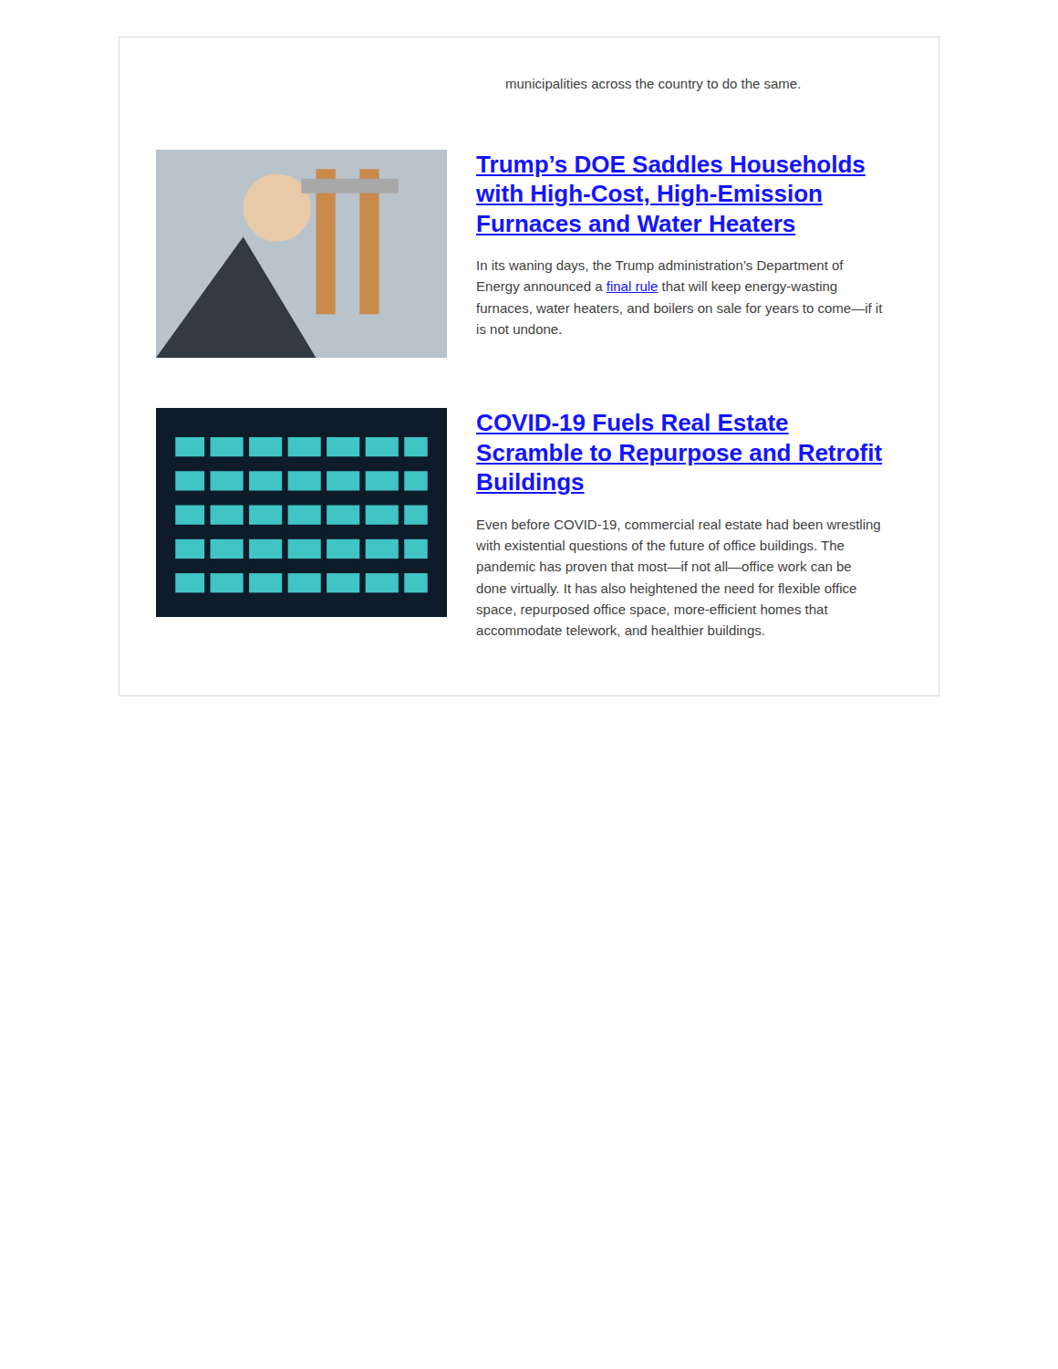municipalities across the country to do the same.
Trump’s DOE Saddles Households with High-Cost, High-Emission Furnaces and Water Heaters
In its waning days, the Trump administration’s Department of Energy announced a final rule that will keep energy-wasting furnaces, water heaters, and boilers on sale for years to come—if it is not undone.
COVID-19 Fuels Real Estate Scramble to Repurpose and Retrofit Buildings
Even before COVID-19, commercial real estate had been wrestling with existential questions of the future of office buildings. The pandemic has proven that most—if not all—office work can be done virtually. It has also heightened the need for flexible office space, repurposed office space, more-efficient homes that accommodate telework, and healthier buildings.